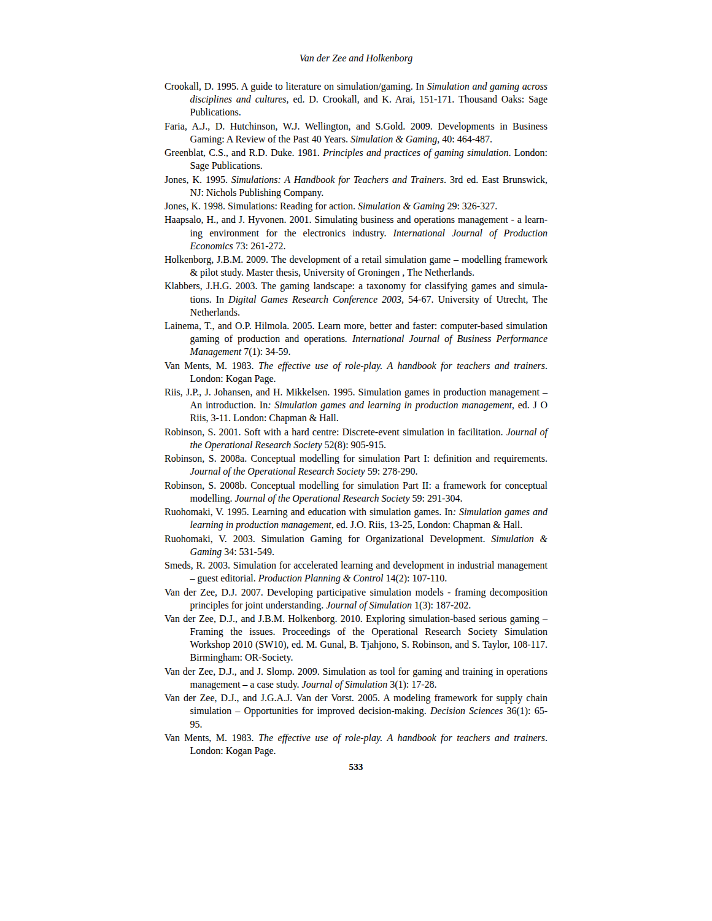Van der Zee and Holkenborg
Crookall, D. 1995. A guide to literature on simulation/gaming. In Simulation and gaming across disciplines and cultures, ed. D. Crookall, and K. Arai, 151-171. Thousand Oaks: Sage Publications.
Faria, A.J., D. Hutchinson, W.J. Wellington, and S.Gold. 2009. Developments in Business Gaming: A Review of the Past 40 Years. Simulation & Gaming, 40: 464-487.
Greenblat, C.S., and R.D. Duke. 1981. Principles and practices of gaming simulation. London: Sage Publications.
Jones, K. 1995. Simulations: A Handbook for Teachers and Trainers. 3rd ed. East Brunswick, NJ: Nichols Publishing Company.
Jones, K. 1998. Simulations: Reading for action. Simulation & Gaming 29: 326-327.
Haapsalo, H., and J. Hyvonen. 2001. Simulating business and operations management - a learning environment for the electronics industry. International Journal of Production Economics 73: 261-272.
Holkenborg, J.B.M. 2009. The development of a retail simulation game – modelling framework & pilot study. Master thesis, University of Groningen , The Netherlands.
Klabbers, J.H.G. 2003. The gaming landscape: a taxonomy for classifying games and simulations. In Digital Games Research Conference 2003, 54-67. University of Utrecht, The Netherlands.
Lainema, T., and O.P. Hilmola. 2005. Learn more, better and faster: computer-based simulation gaming of production and operations. International Journal of Business Performance Management 7(1): 34-59.
Van Ments, M. 1983. The effective use of role-play. A handbook for teachers and trainers. London: Kogan Page.
Riis, J.P., J. Johansen, and H. Mikkelsen. 1995. Simulation games in production management – An introduction. In: Simulation games and learning in production management, ed. J O Riis, 3-11. London: Chapman & Hall.
Robinson, S. 2001. Soft with a hard centre: Discrete-event simulation in facilitation. Journal of the Operational Research Society 52(8): 905-915.
Robinson, S. 2008a. Conceptual modelling for simulation Part I: definition and requirements. Journal of the Operational Research Society 59: 278-290.
Robinson, S. 2008b. Conceptual modelling for simulation Part II: a framework for conceptual modelling. Journal of the Operational Research Society 59: 291-304.
Ruohomaki, V. 1995. Learning and education with simulation games. In: Simulation games and learning in production management, ed. J.O. Riis, 13-25, London: Chapman & Hall.
Ruohomaki, V. 2003. Simulation Gaming for Organizational Development. Simulation & Gaming 34: 531-549.
Smeds, R. 2003. Simulation for accelerated learning and development in industrial management – guest editorial. Production Planning & Control 14(2): 107-110.
Van der Zee, D.J. 2007. Developing participative simulation models - framing decomposition principles for joint understanding. Journal of Simulation 1(3): 187-202.
Van der Zee, D.J., and J.B.M. Holkenborg. 2010. Exploring simulation-based serious gaming – Framing the issues. Proceedings of the Operational Research Society Simulation Workshop 2010 (SW10), ed. M. Gunal, B. Tjahjono, S. Robinson, and S. Taylor, 108-117. Birmingham: OR-Society.
Van der Zee, D.J., and J. Slomp. 2009. Simulation as tool for gaming and training in operations management – a case study. Journal of Simulation 3(1): 17-28.
Van der Zee, D.J., and J.G.A.J. Van der Vorst. 2005. A modeling framework for supply chain simulation – Opportunities for improved decision-making. Decision Sciences 36(1): 65-95.
Van Ments, M. 1983. The effective use of role-play. A handbook for teachers and trainers. London: Kogan Page.
533